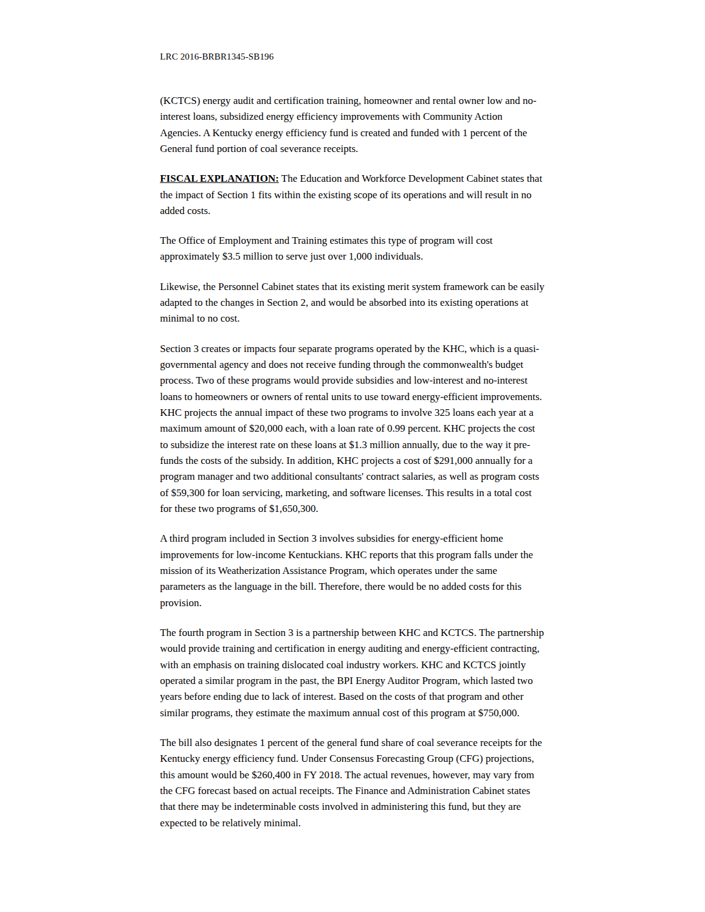LRC 2016-BRBR1345-SB196
(KCTCS) energy audit and certification training, homeowner and rental owner low and no-interest loans, subsidized energy efficiency improvements with Community Action Agencies. A Kentucky energy efficiency fund is created and funded with 1 percent of the General fund portion of coal severance receipts.
FISCAL EXPLANATION: The Education and Workforce Development Cabinet states that the impact of Section 1 fits within the existing scope of its operations and will result in no added costs.
The Office of Employment and Training estimates this type of program will cost approximately $3.5 million to serve just over 1,000 individuals.
Likewise, the Personnel Cabinet states that its existing merit system framework can be easily adapted to the changes in Section 2, and would be absorbed into its existing operations at minimal to no cost.
Section 3 creates or impacts four separate programs operated by the KHC, which is a quasi-governmental agency and does not receive funding through the commonwealth's budget process. Two of these programs would provide subsidies and low-interest and no-interest loans to homeowners or owners of rental units to use toward energy-efficient improvements. KHC projects the annual impact of these two programs to involve 325 loans each year at a maximum amount of $20,000 each, with a loan rate of 0.99 percent. KHC projects the cost to subsidize the interest rate on these loans at $1.3 million annually, due to the way it pre-funds the costs of the subsidy. In addition, KHC projects a cost of $291,000 annually for a program manager and two additional consultants' contract salaries, as well as program costs of $59,300 for loan servicing, marketing, and software licenses. This results in a total cost for these two programs of $1,650,300.
A third program included in Section 3 involves subsidies for energy-efficient home improvements for low-income Kentuckians. KHC reports that this program falls under the mission of its Weatherization Assistance Program, which operates under the same parameters as the language in the bill. Therefore, there would be no added costs for this provision.
The fourth program in Section 3 is a partnership between KHC and KCTCS. The partnership would provide training and certification in energy auditing and energy-efficient contracting, with an emphasis on training dislocated coal industry workers. KHC and KCTCS jointly operated a similar program in the past, the BPI Energy Auditor Program, which lasted two years before ending due to lack of interest. Based on the costs of that program and other similar programs, they estimate the maximum annual cost of this program at $750,000.
The bill also designates 1 percent of the general fund share of coal severance receipts for the Kentucky energy efficiency fund. Under Consensus Forecasting Group (CFG) projections, this amount would be $260,400 in FY 2018. The actual revenues, however, may vary from the CFG forecast based on actual receipts. The Finance and Administration Cabinet states that there may be indeterminable costs involved in administering this fund, but they are expected to be relatively minimal.